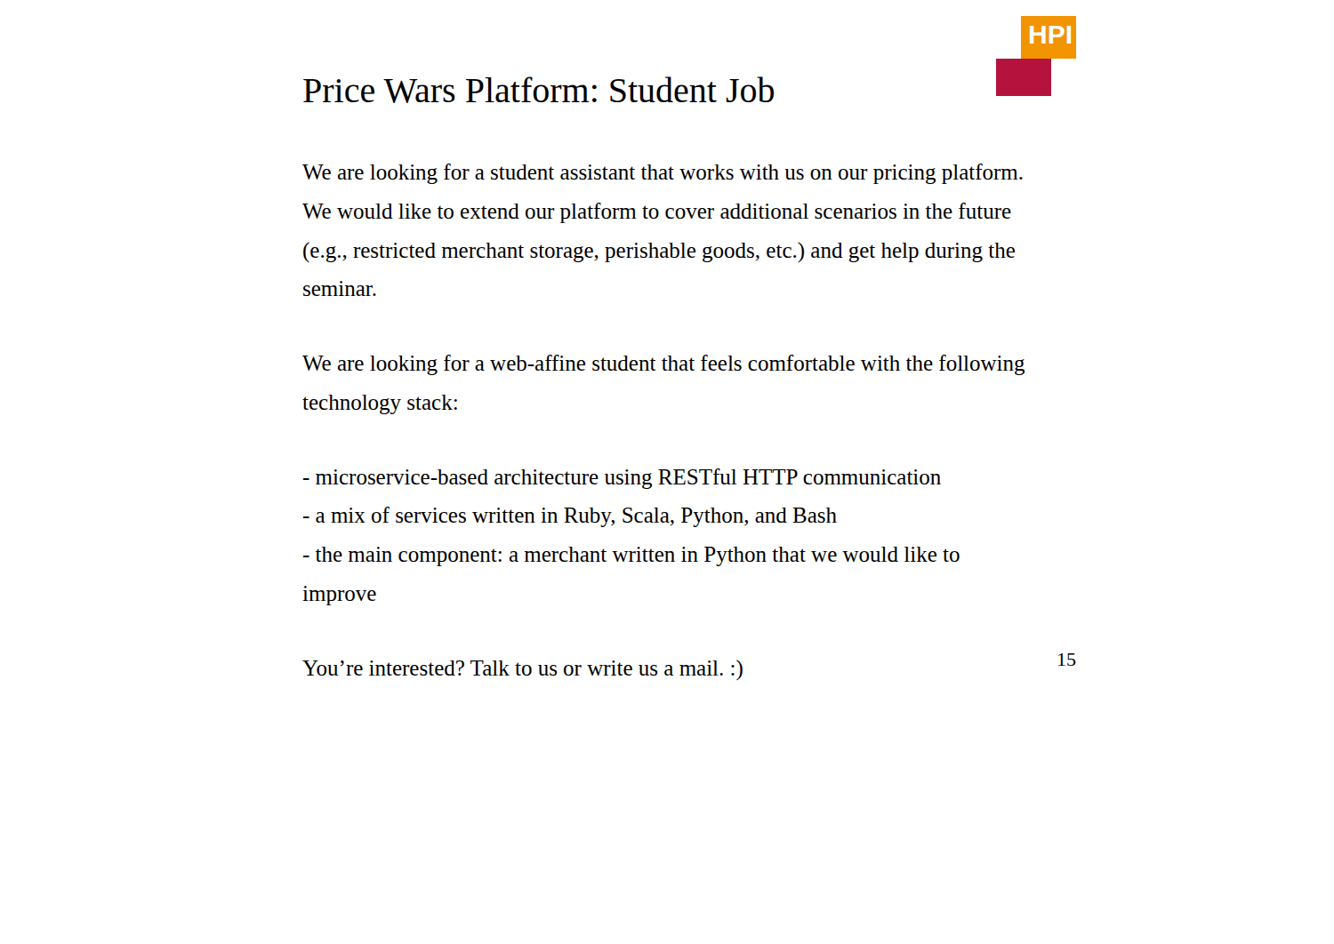HPI
Price Wars Platform: Student Job
We are looking for a student assistant that works with us on our pricing platform.
We would like to extend our platform to cover additional scenarios in the future (e.g., restricted merchant storage, perishable goods, etc.) and get help during the seminar.
We are looking for a web-affine student that feels comfortable with the following technology stack:
microservice-based architecture using RESTful HTTP communication
a mix of services written in Ruby, Scala, Python, and Bash
the main component: a merchant written in Python that we would like to improve
You’re interested? Talk to us or write us a mail. :)
15